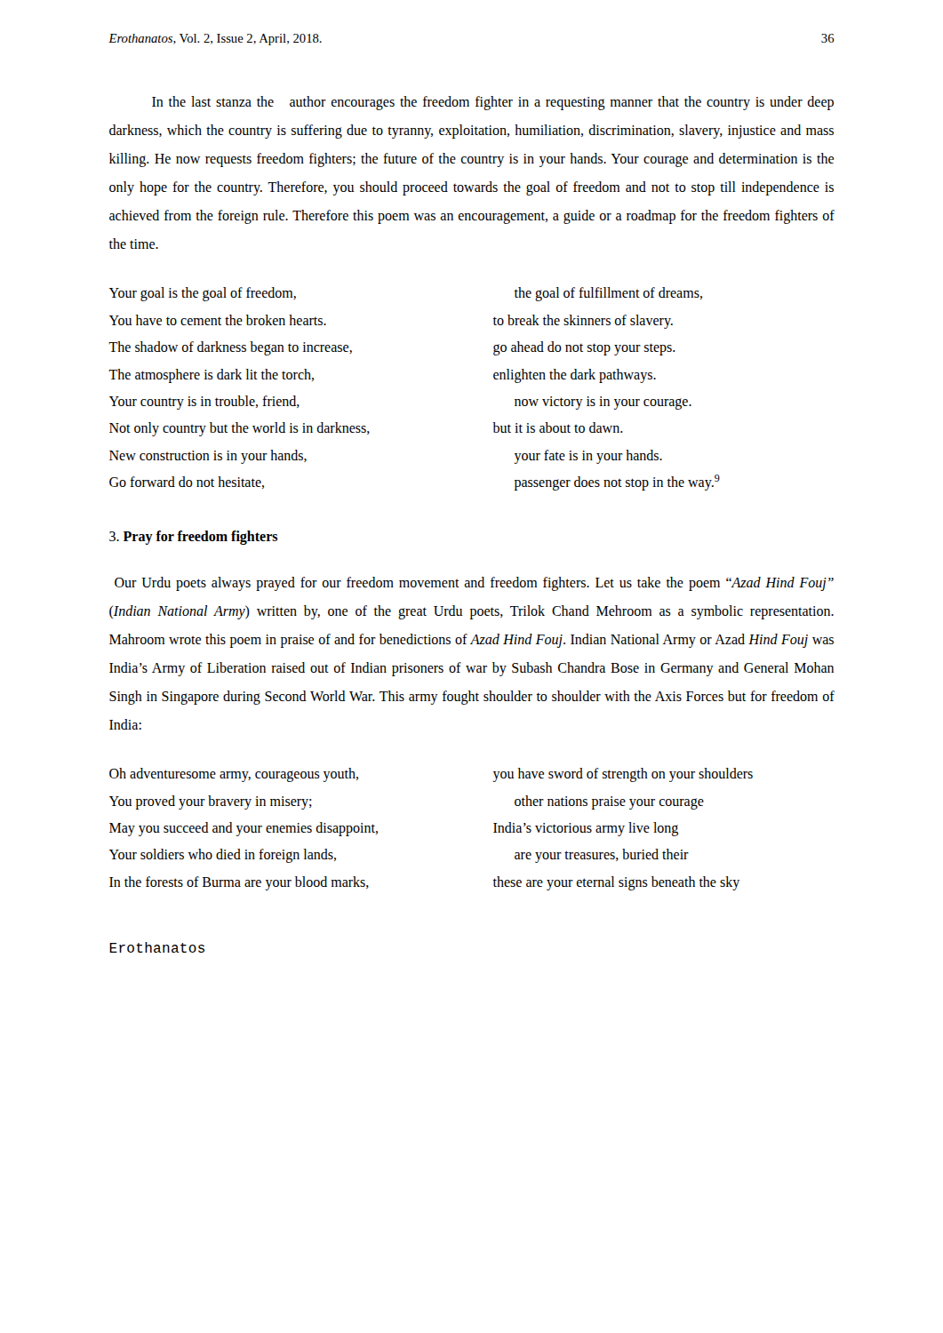Erothanatos, Vol. 2, Issue 2, April, 2018. 36
In the last stanza the author encourages the freedom fighter in a requesting manner that the country is under deep darkness, which the country is suffering due to tyranny, exploitation, humiliation, discrimination, slavery, injustice and mass killing. He now requests freedom fighters; the future of the country is in your hands. Your courage and determination is the only hope for the country. Therefore, you should proceed towards the goal of freedom and not to stop till independence is achieved from the foreign rule. Therefore this poem was an encouragement, a guide or a roadmap for the freedom fighters of the time.
| Your goal is the goal of freedom, | the goal of fulfillment of dreams, |
| You have to cement the broken hearts. | to break the skinners of slavery. |
| The shadow of darkness began to increase, | go ahead do not stop your steps. |
| The atmosphere is dark lit the torch, | enlighten the dark pathways. |
| Your country is in trouble, friend, | now victory is in your courage. |
| Not only country but the world is in darkness, | but it is about to dawn. |
| New construction is in your hands, | your fate is in your hands. |
| Go forward do not hesitate, | passenger does not stop in the way. 9 |
3. Pray for freedom fighters
Our Urdu poets always prayed for our freedom movement and freedom fighters. Let us take the poem “Azad Hind Fouj” (Indian National Army) written by, one of the great Urdu poets, Trilok Chand Mehroom as a symbolic representation. Mahroom wrote this poem in praise of and for benedictions of Azad Hind Fouj. Indian National Army or Azad Hind Fouj was India’s Army of Liberation raised out of Indian prisoners of war by Subash Chandra Bose in Germany and General Mohan Singh in Singapore during Second World War. This army fought shoulder to shoulder with the Axis Forces but for freedom of India:
| Oh adventuresome army, courageous youth, | you have sword of strength on your shoulders |
| You proved your bravery in misery; | other nations praise your courage |
| May you succeed and your enemies disappoint, | India’s victorious army live long |
| Your soldiers who died in foreign lands, | are your treasures, buried their |
| In the forests of Burma are your blood marks, | these are your eternal signs beneath the sky |
Erothanatos